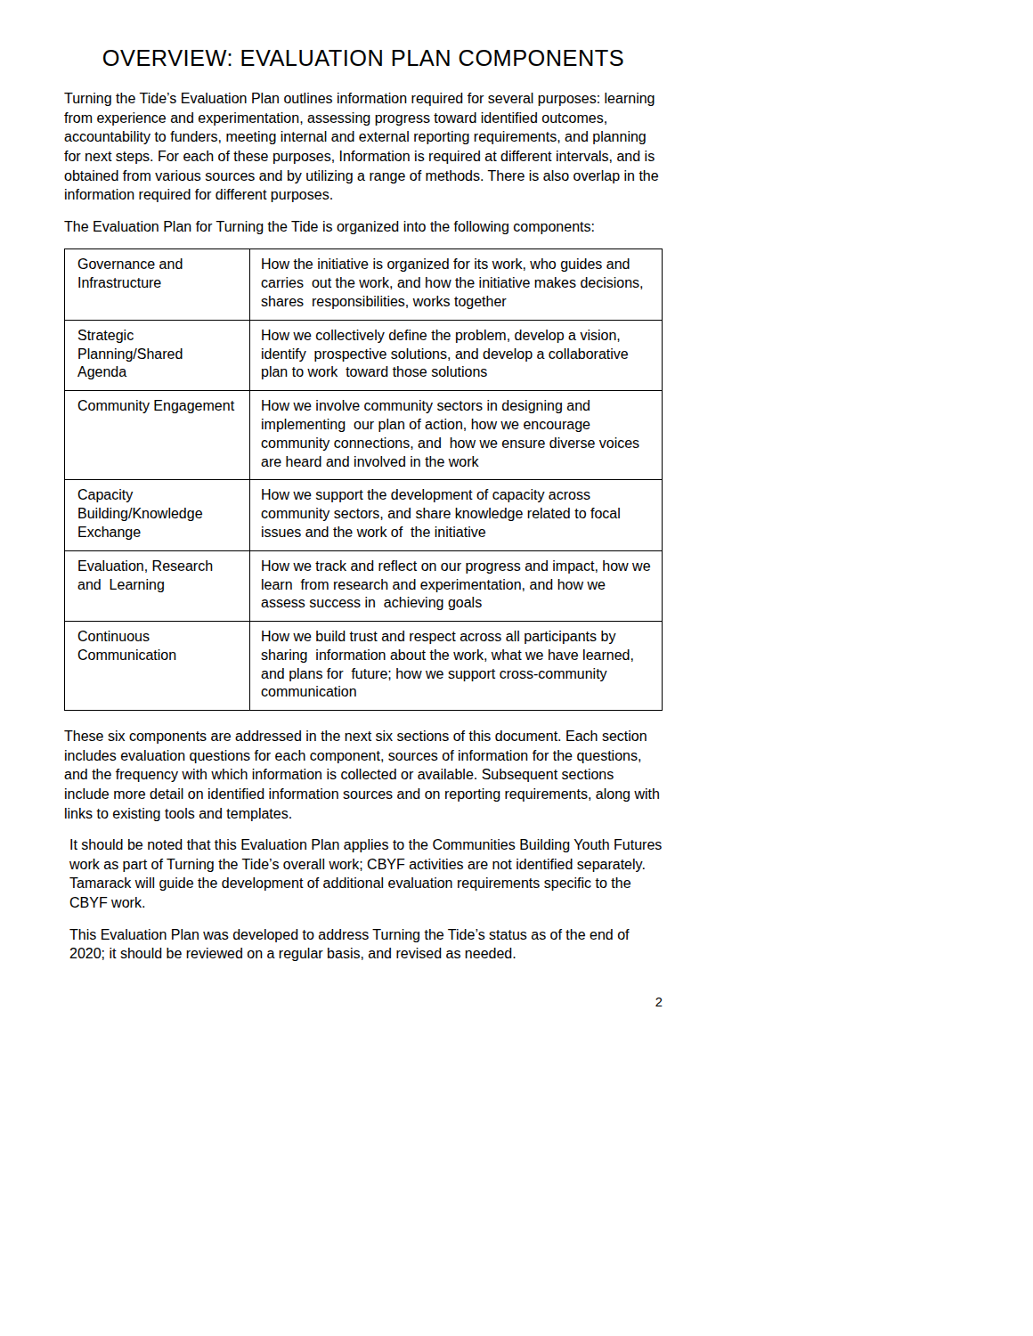OVERVIEW: EVALUATION PLAN COMPONENTS
Turning the Tide’s Evaluation Plan outlines information required for several purposes: learning from experience and experimentation, assessing progress toward identified outcomes, accountability to funders, meeting internal and external reporting requirements, and planning for next steps. For each of these purposes, Information is required at different intervals, and is obtained from various sources and by utilizing a range of methods. There is also overlap in the information required for different purposes.
The Evaluation Plan for Turning the Tide is organized into the following components:
| Governance and Infrastructure | How the initiative is organized for its work, who guides and carries out the work, and how the initiative makes decisions, shares responsibilities, works together |
| Strategic Planning/Shared Agenda | How we collectively define the problem, develop a vision, identify prospective solutions, and develop a collaborative plan to work toward those solutions |
| Community Engagement | How we involve community sectors in designing and implementing our plan of action, how we encourage community connections, and how we ensure diverse voices are heard and involved in the work |
| Capacity Building/Knowledge Exchange | How we support the development of capacity across community sectors, and share knowledge related to focal issues and the work of the initiative |
| Evaluation, Research and Learning | How we track and reflect on our progress and impact, how we learn from research and experimentation, and how we assess success in achieving goals |
| Continuous Communication | How we build trust and respect across all participants by sharing information about the work, what we have learned, and plans for future; how we support cross-community communication |
These six components are addressed in the next six sections of this document. Each section includes evaluation questions for each component, sources of information for the questions, and the frequency with which information is collected or available. Subsequent sections include more detail on identified information sources and on reporting requirements, along with links to existing tools and templates.
It should be noted that this Evaluation Plan applies to the Communities Building Youth Futures work as part of Turning the Tide’s overall work; CBYF activities are not identified separately. Tamarack will guide the development of additional evaluation requirements specific to the CBYF work.
This Evaluation Plan was developed to address Turning the Tide’s status as of the end of 2020; it should be reviewed on a regular basis, and revised as needed.
2